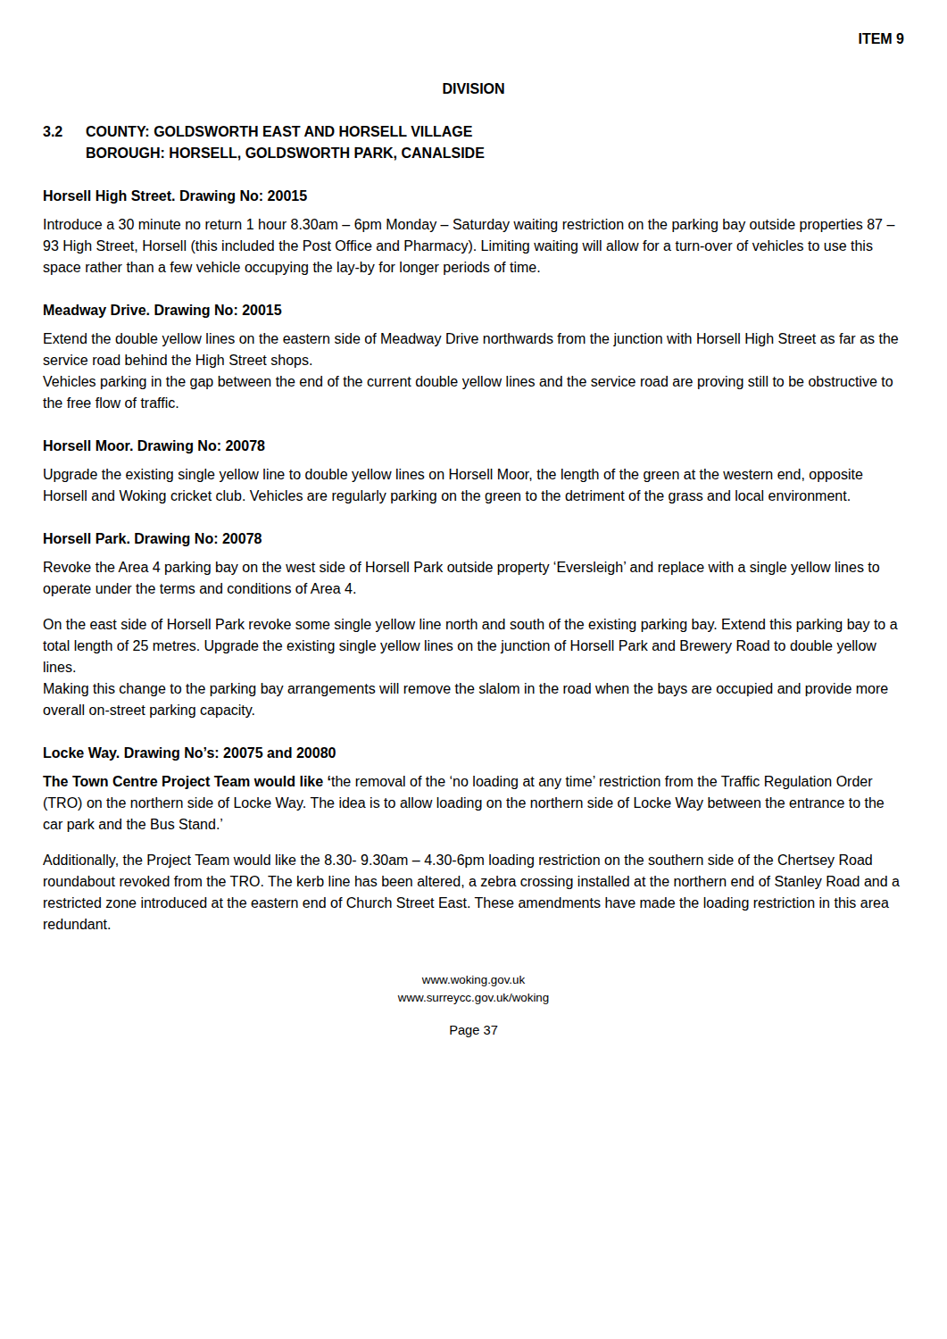ITEM 9
DIVISION
3.2
COUNTY: GOLDSWORTH EAST AND HORSELL VILLAGE
BOROUGH: HORSELL, GOLDSWORTH PARK, CANALSIDE
Horsell High Street. Drawing No: 20015
Introduce a 30 minute no return 1 hour 8.30am – 6pm Monday – Saturday waiting restriction on the parking bay outside properties 87 – 93 High Street, Horsell (this included the Post Office and Pharmacy). Limiting waiting will allow for a turn-over of vehicles to use this space rather than a few vehicle occupying the lay-by for longer periods of time.
Meadway Drive. Drawing No: 20015
Extend the double yellow lines on the eastern side of Meadway Drive northwards from the junction with Horsell High Street as far as the service road behind the High Street shops.
Vehicles parking in the gap between the end of the current double yellow lines and the service road are proving still to be obstructive to the free flow of traffic.
Horsell Moor. Drawing No: 20078
Upgrade the existing single yellow line to double yellow lines on Horsell Moor, the length of the green at the western end, opposite Horsell and Woking cricket club. Vehicles are regularly parking on the green to the detriment of the grass and local environment.
Horsell Park. Drawing No: 20078
Revoke the Area 4 parking bay on the west side of Horsell Park outside property ‘Eversleigh’ and replace with a single yellow lines to operate under the terms and conditions of Area 4.
On the east side of Horsell Park revoke some single yellow line north and south of the existing parking bay. Extend this parking bay to a total length of 25 metres. Upgrade the existing single yellow lines on the junction of Horsell Park and Brewery Road to double yellow lines.
Making this change to the parking bay arrangements will remove the slalom in the road when the bays are occupied and provide more overall on-street parking capacity.
Locke Way. Drawing No’s: 20075 and 20080
The Town Centre Project Team would like ‘the removal of the ‘no loading at any time’ restriction from the Traffic Regulation Order (TRO) on the northern side of Locke Way. The idea is to allow loading on the northern side of Locke Way between the entrance to the car park and the Bus Stand.’
Additionally, the Project Team would like the 8.30- 9.30am – 4.30-6pm loading restriction on the southern side of the Chertsey Road roundabout revoked from the TRO. The kerb line has been altered, a zebra crossing installed at the northern end of Stanley Road and a restricted zone introduced at the eastern end of Church Street East. These amendments have made the loading restriction in this area redundant.
www.woking.gov.uk
www.surreycc.gov.uk/woking
Page 37